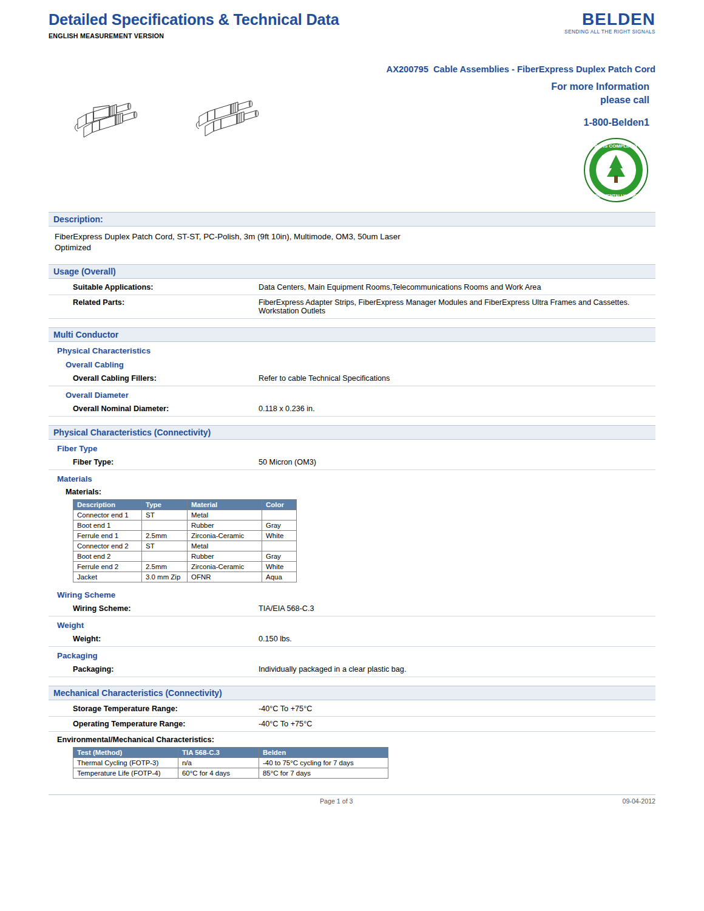Detailed Specifications & Technical Data
ENGLISH MEASUREMENT VERSION
BELDEN
SENDING ALL THE RIGHT SIGNALS
AX200795 Cable Assemblies - FiberExpress Duplex Patch Cord
For more Information
please call
1-800-Belden1
RoHS COMPLIANT ENVIRONMENTALLY FRIENDLY
Description:
FiberExpress Duplex Patch Cord, ST-ST, PC-Polish, 3m (9ft 10in), Multimode, OM3, 50um Laser
Optimized
Usage (Overall)
| Suitable Applications: | Data Centers, Main Equipment Rooms,Telecommunications Rooms and Work Area |
| Related Parts: | FiberExpress Adapter Strips, FiberExpress Manager Modules and FiberExpress Ultra Frames and Cassettes. Workstation Outlets |
Multi Conductor
Physical Characteristics
Overall Cabling
| Overall Cabling Fillers: | Refer to cable Technical Specifications |
Overall Diameter
| Overall Nominal Diameter: | 0.118 x 0.236 in. |
Physical Characteristics (Connectivity)
Fiber Type
| Fiber Type: | 50 Micron (OM3) |
Materials
Materials:
| Description | Type | Material | Color |
| --- | --- | --- | --- |
| Connector end 1 | ST | Metal | |
| Boot end 1 | | Rubber | Gray |
| Ferrule end 1 | 2.5mm | Zirconia-Ceramic | White |
| Connector end 2 | ST | Metal | |
| Boot end 2 | | Rubber | Gray |
| Ferrule end 2 | 2.5mm | Zirconia-Ceramic | White |
| Jacket | 3.0 mm Zip | OFNR | Aqua |
Wiring Scheme
| Wiring Scheme: | TIA/EIA 568-C.3 |
Weight
| Weight: | 0.150 lbs. |
Packaging
| Packaging: | Individually packaged in a clear plastic bag. |
Mechanical Characteristics (Connectivity)
| Storage Temperature Range: | -40°C To +75°C |
| Operating Temperature Range: | -40°C To +75°C |
Environmental/Mechanical Characteristics:
| Test (Method) | TIA 568-C.3 | Belden |
| --- | --- | --- |
| Thermal Cycling (FOTP-3) | n/a | -40 to 75°C cycling for 7 days |
| Temperature Life (FOTP-4) | 60°C for 4 days | 85°C for 7 days |
Page 1 of 3
09-04-2012